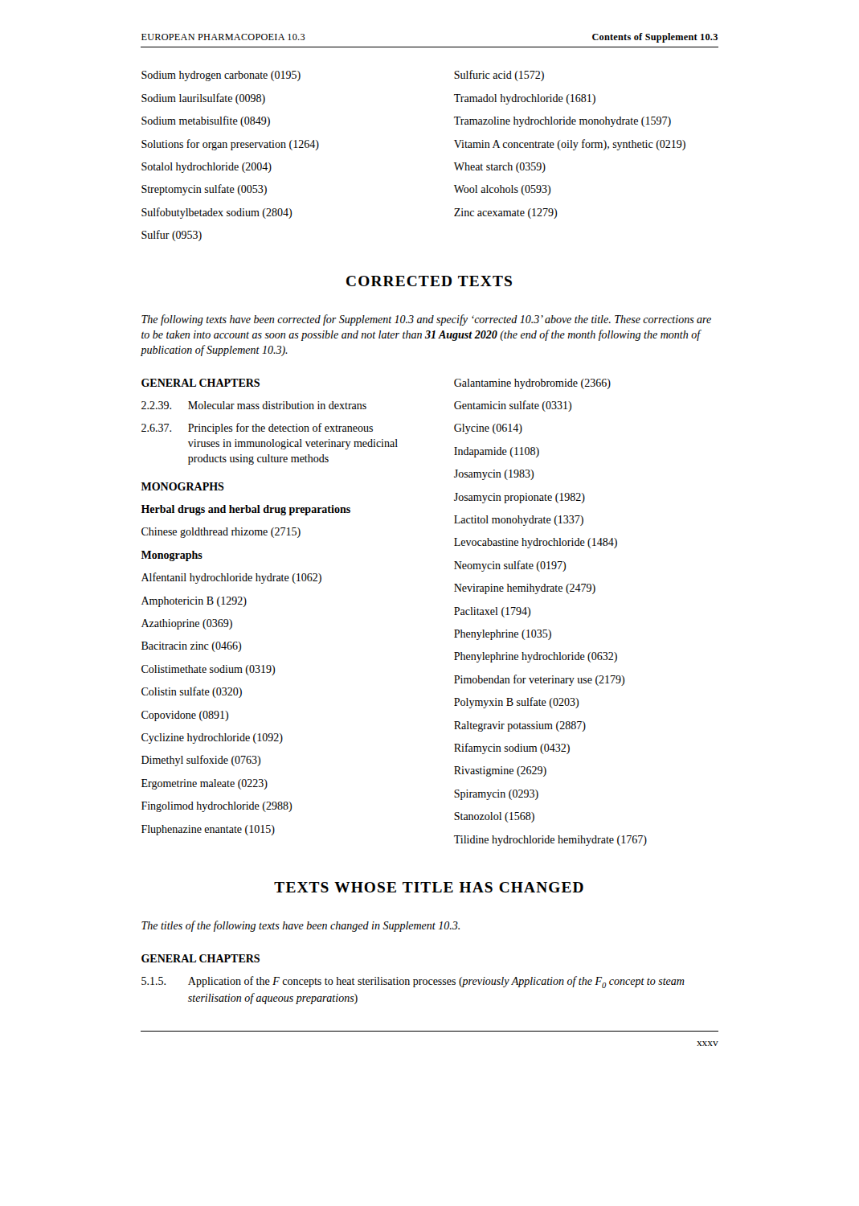European Pharmacopoeia 10.3
Contents of Supplement 10.3
Sodium hydrogen carbonate (0195)
Sodium laurilsulfate (0098)
Sodium metabisulfite (0849)
Solutions for organ preservation (1264)
Sotalol hydrochloride (2004)
Streptomycin sulfate (0053)
Sulfobutylbetadex sodium (2804)
Sulfur (0953)
Sulfuric acid (1572)
Tramadol hydrochloride (1681)
Tramazoline hydrochloride monohydrate (1597)
Vitamin A concentrate (oily form), synthetic (0219)
Wheat starch (0359)
Wool alcohols (0593)
Zinc acexamate (1279)
CORRECTED TEXTS
The following texts have been corrected for Supplement 10.3 and specify ‘corrected 10.3’ above the title. These corrections are to be taken into account as soon as possible and not later than 31 August 2020 (the end of the month following the month of publication of Supplement 10.3).
GENERAL CHAPTERS
2.2.39.
Molecular mass distribution in dextrans
2.6.37.
Principles for the detection of extraneous viruses in immunological veterinary medicinal products using culture methods
MONOGRAPHS
Herbal drugs and herbal drug preparations
Chinese goldthread rhizome (2715)
Monographs
Alfentanil hydrochloride hydrate (1062)
Amphotericin B (1292)
Azathioprine (0369)
Bacitracin zinc (0466)
Colistimethate sodium (0319)
Colistin sulfate (0320)
Copovidone (0891)
Cyclizine hydrochloride (1092)
Dimethyl sulfoxide (0763)
Ergometrine maleate (0223)
Fingolimod hydrochloride (2988)
Fluphenazine enantate (1015)
Galantamine hydrobromide (2366)
Gentamicin sulfate (0331)
Glycine (0614)
Indapamide (1108)
Josamycin (1983)
Josamycin propionate (1982)
Lactitol monohydrate (1337)
Levocabastine hydrochloride (1484)
Neomycin sulfate (0197)
Nevirapine hemihydrate (2479)
Paclitaxel (1794)
Phenylephrine (1035)
Phenylephrine hydrochloride (0632)
Pimobendan for veterinary use (2179)
Polymyxin B sulfate (0203)
Raltegravir potassium (2887)
Rifamycin sodium (0432)
Rivastigmine (2629)
Spiramycin (0293)
Stanozolol (1568)
Tilidine hydrochloride hemihydrate (1767)
TEXTS WHOSE TITLE HAS CHANGED
The titles of the following texts have been changed in Supplement 10.3.
GENERAL CHAPTERS
5.1.5.
Application of the F concepts to heat sterilisation processes (previously Application of the F0 concept to steam sterilisation of aqueous preparations)
xxxv